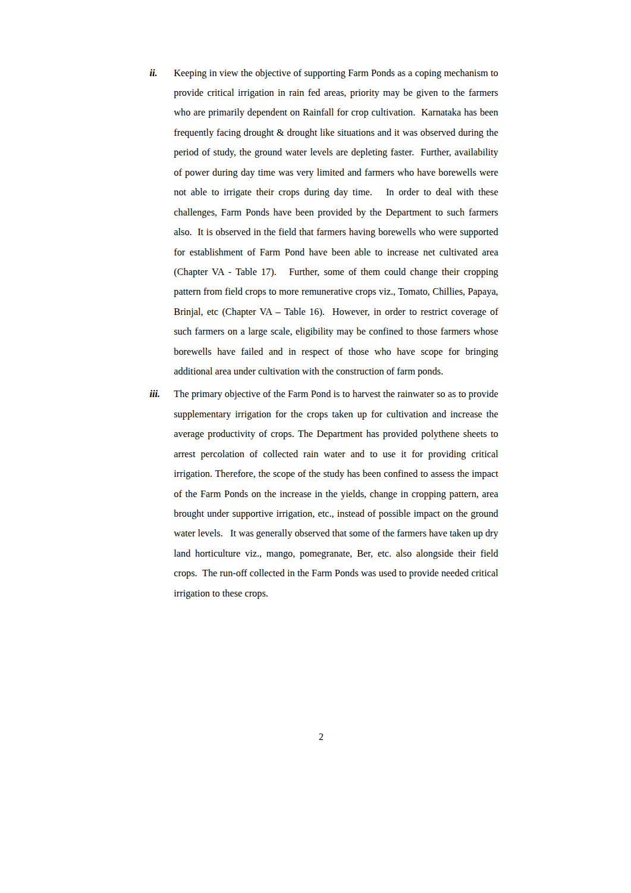ii.
Keeping in view the objective of supporting Farm Ponds as a coping mechanism to provide critical irrigation in rain fed areas, priority may be given to the farmers who are primarily dependent on Rainfall for crop cultivation. Karnataka has been frequently facing drought & drought like situations and it was observed during the period of study, the ground water levels are depleting faster. Further, availability of power during day time was very limited and farmers who have borewells were not able to irrigate their crops during day time. In order to deal with these challenges, Farm Ponds have been provided by the Department to such farmers also. It is observed in the field that farmers having borewells who were supported for establishment of Farm Pond have been able to increase net cultivated area (Chapter VA - Table 17). Further, some of them could change their cropping pattern from field crops to more remunerative crops viz., Tomato, Chillies, Papaya, Brinjal, etc (Chapter VA – Table 16). However, in order to restrict coverage of such farmers on a large scale, eligibility may be confined to those farmers whose borewells have failed and in respect of those who have scope for bringing additional area under cultivation with the construction of farm ponds.
iii.
The primary objective of the Farm Pond is to harvest the rainwater so as to provide supplementary irrigation for the crops taken up for cultivation and increase the average productivity of crops. The Department has provided polythene sheets to arrest percolation of collected rain water and to use it for providing critical irrigation. Therefore, the scope of the study has been confined to assess the impact of the Farm Ponds on the increase in the yields, change in cropping pattern, area brought under supportive irrigation, etc., instead of possible impact on the ground water levels. It was generally observed that some of the farmers have taken up dry land horticulture viz., mango, pomegranate, Ber, etc. also alongside their field crops. The run-off collected in the Farm Ponds was used to provide needed critical irrigation to these crops.
2